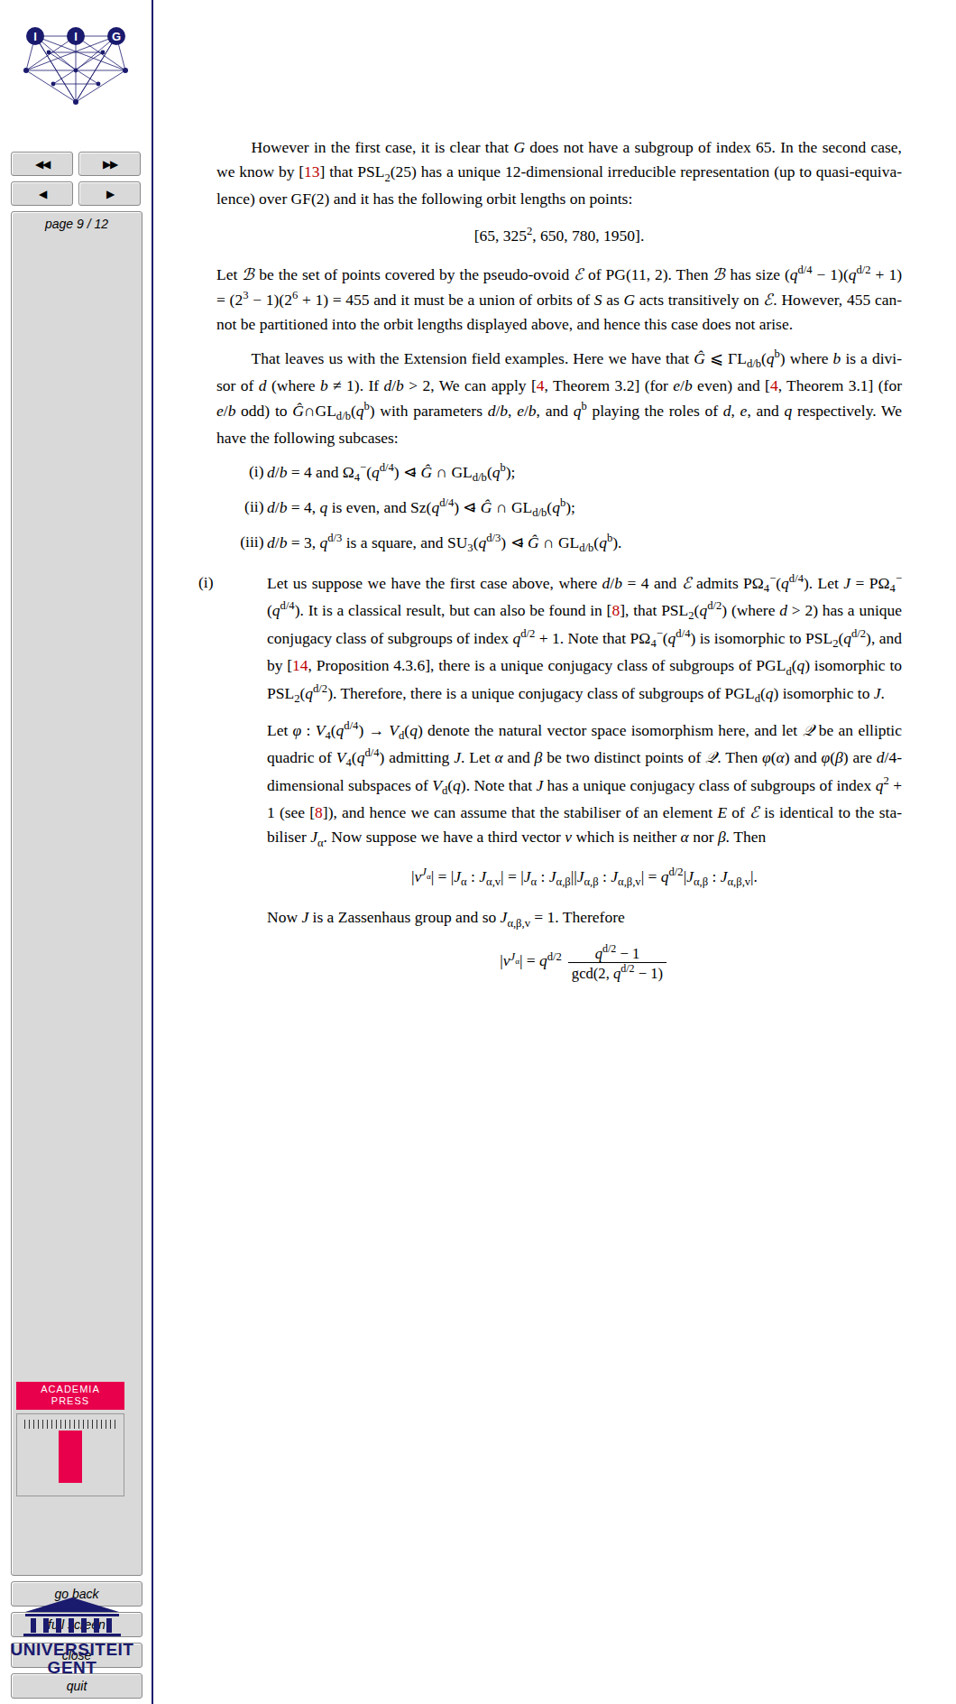I I G
◀◀
▶▶
◀
▶
page 9 / 12
go back
full screen
close
quit
ACADEMIA
PRESS
UNIVERSITEIT
GENT
However in the first case, it is clear that G does not have a subgroup of index 65. In the second case, we know by [13] that PSL2(25) has a unique 12-dimensional irreducible representation (up to quasi-equivalence) over GF(2) and it has the following orbit lengths on points:
[65, 3252, 650, 780, 1950].
Let ℬ be the set of points covered by the pseudo-ovoid ℰ of PG(11, 2). Then ℬ has size (qd/4 − 1)(qd/2 + 1) = (23 − 1)(26 + 1) = 455 and it must be a union of orbits of S as G acts transitively on ℰ. However, 455 cannot be partitioned into the orbit lengths displayed above, and hence this case does not arise.
That leaves us with the Extension field examples. Here we have that Ĝ ⩽ ΓLd/b(qb) where b is a divisor of d (where b ≠ 1). If d/b > 2, We can apply [4, Theorem 3.2] (for e/b even) and [4, Theorem 3.1] (for e/b odd) to Ĝ∩GLd/b(qb) with parameters d/b, e/b, and qb playing the roles of d, e, and q respectively. We have the following subcases:
(i) d/b = 4 and Ω4−(qd/4) ⊲̵ Ĝ ∩ GLd/b(qb);
(ii) d/b = 4, q is even, and Sz(qd/4) ⊲̵ Ĝ ∩ GLd/b(qb);
(iii) d/b = 3, qd/3 is a square, and SU3(qd/3) ⊲̵ Ĝ ∩ GLd/b(qb).
(i)
Let us suppose we have the first case above, where d/b = 4 and ℰ admits PΩ4−(qd/4). Let J = PΩ4−(qd/4). It is a classical result, but can also be found in [8], that PSL2(qd/2) (where d > 2) has a unique conjugacy class of subgroups of index qd/2 + 1. Note that PΩ4−(qd/4) is isomorphic to PSL2(qd/2), and by [14, Proposition 4.3.6], there is a unique conjugacy class of subgroups of PGLd(q) isomorphic to PSL2(qd/2). Therefore, there is a unique conjugacy class of subgroups of PGLd(q) isomorphic to J.
Let φ : V4(qd/4) → Vd(q) denote the natural vector space isomorphism here, and let 𝒬 be an elliptic quadric of V4(qd/4) admitting J. Let α and β be two distinct points of 𝒬. Then φ(α) and φ(β) are d/4-dimensional subspaces of Vd(q). Note that J has a unique conjugacy class of subgroups of index q2 + 1 (see [8]), and hence we can assume that the stabiliser of an element E of ℰ is identical to the stabiliser Jα. Now suppose we have a third vector v which is neither α nor β. Then
|vJα| = |Jα : Jα,v| = |Jα : Jα,β||Jα,β : Jα,β,v| = qd/2|Jα,β : Jα,β,v|.
Now J is a Zassenhaus group and so Jα,β,v = 1. Therefore
|vJα| = qd/2 qd/2 − 1 gcd(2, qd/2 − 1)